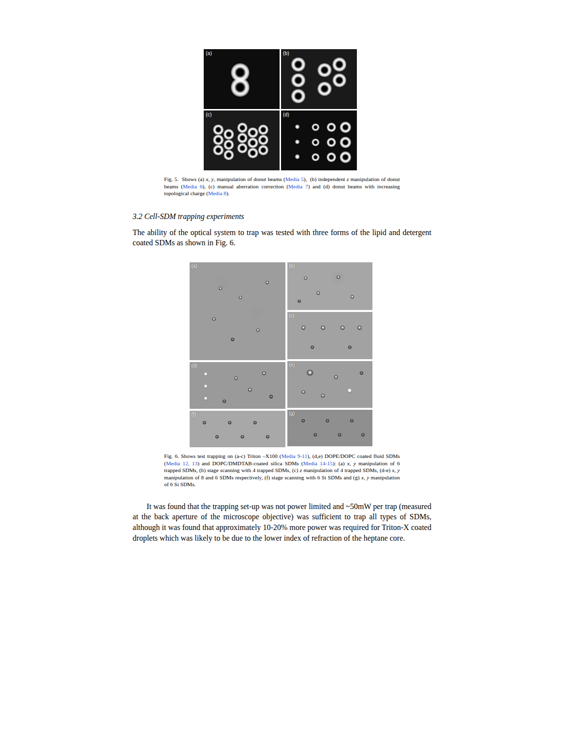(a)
(b)
(c)
(d)
Fig. 5. Shows (a) x, y, manipulation of donut beams (Media 5), (b) independent z manipulation of donut beams (Media 6), (c) manual aberration correction (Media 7) and (d) donut beams with increasing topological charge (Media 8).
3.2 Cell-SDM trapping experiments
The ability of the optical system to trap was tested with three forms of the lipid and detergent coated SDMs as shown in Fig. 6.
(a)
(d)
(f)
(b)
(c)
(e)
(g)
Fig. 6. Shows test trapping on (a-c) Triton –X100 (Media 9-11), (d,e) DOPE/DOPC coated fluid SDMs (Media 12, 13) and DOPC/DMDTAB-coated silica SDMs (Media 14-15): (a) x, y manipulation of 6 trapped SDMs, (b) stage scanning with 4 trapped SDMs, (c) z manipulation of 4 trapped SDMs, (d-e) x, y manipulation of 8 and 6 SDMs respectively, (f) stage scanning with 6 Si SDMs and (g) x, y manipulation of 6 Si SDMs.
It was found that the trapping set-up was not power limited and ~50mW per trap (measured at the back aperture of the microscope objective) was sufficient to trap all types of SDMs, although it was found that approximately 10-20% more power was required for Triton-X coated droplets which was likely to be due to the lower index of refraction of the heptane core.